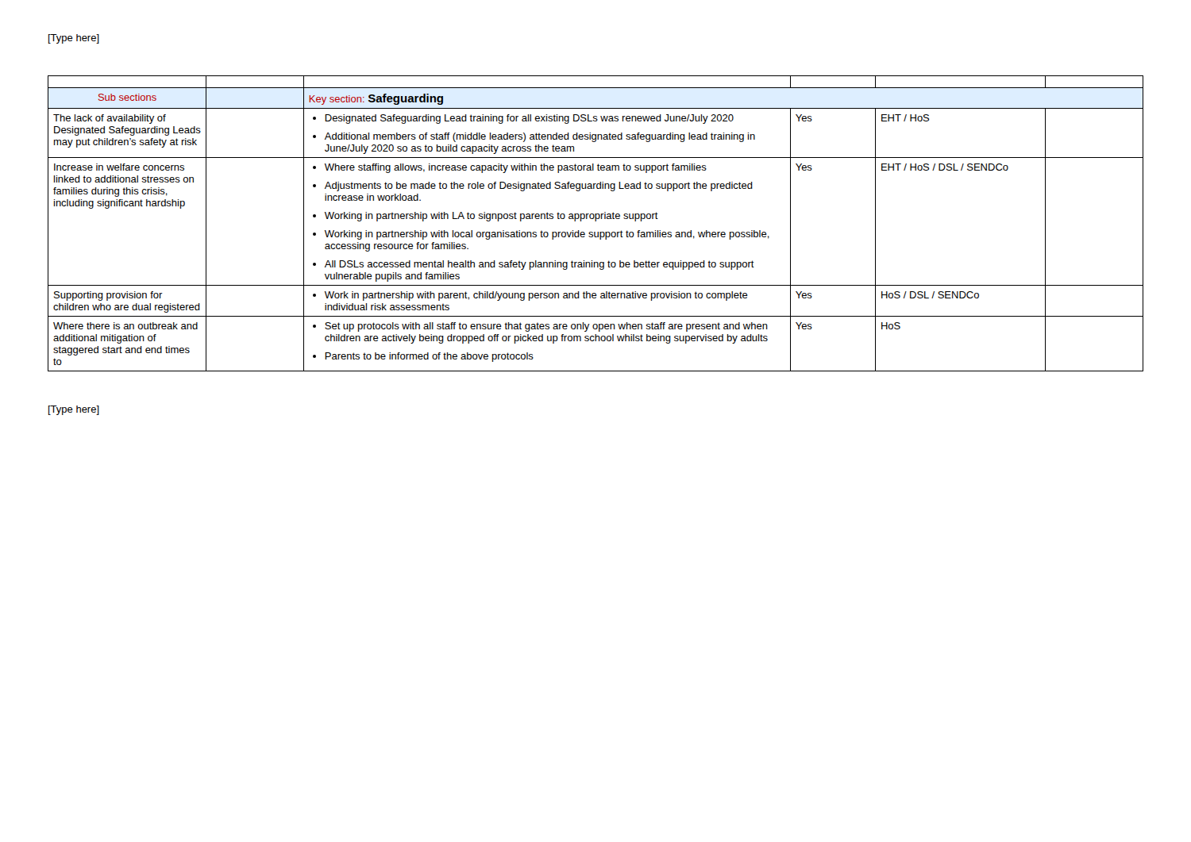[Type here]
| Sub sections | | Key section: Safeguarding |
| The lack of availability of Designated Safeguarding Leads may put children’s safety at risk | | Designated Safeguarding Lead training for all existing DSLs was renewed June/July 2020 Additional members of staff (middle leaders) attended designated safeguarding lead training in June/July 2020 so as to build capacity across the team | Yes | EHT / HoS | |
| Increase in welfare concerns linked to additional stresses on families during this crisis, including significant hardship | | Where staffing allows, increase capacity within the pastoral team to support families Adjustments to be made to the role of Designated Safeguarding Lead to support the predicted increase in workload. Working in partnership with LA to signpost parents to appropriate support Working in partnership with local organisations to provide support to families and, where possible, accessing resource for families. All DSLs accessed mental health and safety planning training to be better equipped to support vulnerable pupils and families | Yes | EHT / HoS / DSL / SENDCo | |
| Supporting provision for children who are dual registered | | Work in partnership with parent, child/young person and the alternative provision to complete individual risk assessments | Yes | HoS / DSL / SENDCo | |
| Where there is an outbreak and additional mitigation of staggered start and end times to | | Set up protocols with all staff to ensure that gates are only open when staff are present and when children are actively being dropped off or picked up from school whilst being supervised by adults Parents to be informed of the above protocols | Yes | HoS | |
[Type here]